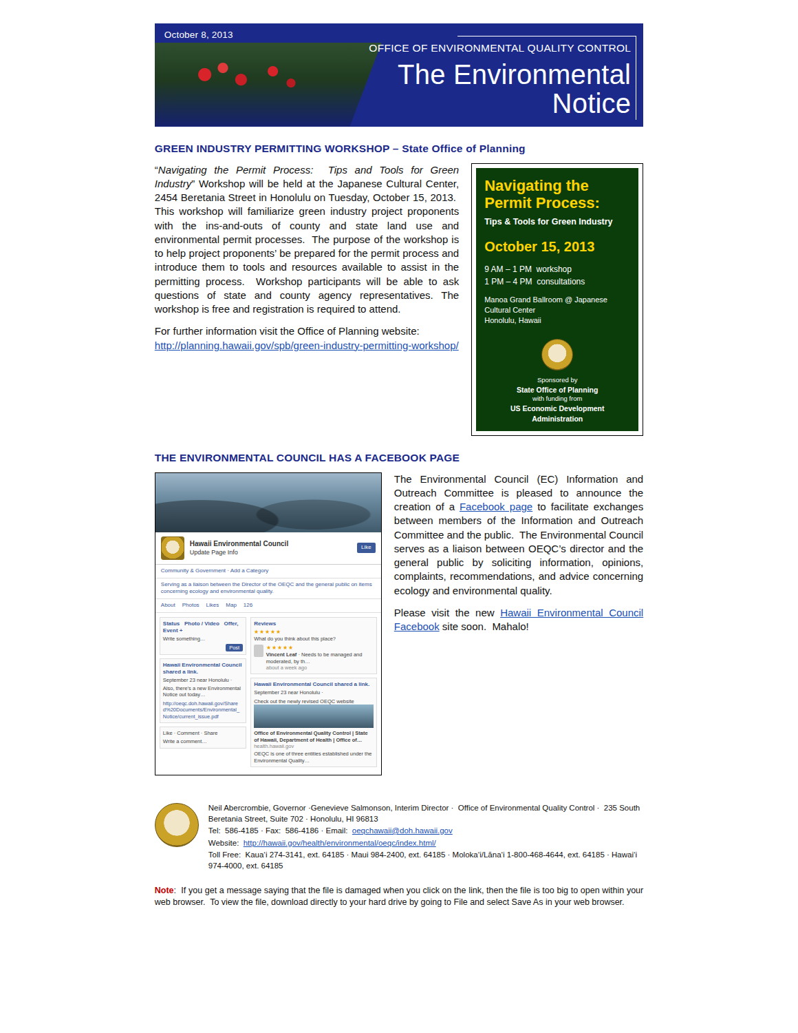October 8, 2013
OFFICE OF ENVIRONMENTAL QUALITY CONTROL
The Environmental Notice
A Semi-Monthly Bulletin pursuant to Section 343-3, Hawai'i Revised Statutes
GREEN INDUSTRY PERMITTING WORKSHOP – State Office of Planning
“Navigating the Permit Process: Tips and Tools for Green Industry” Workshop will be held at the Japanese Cultural Center, 2454 Beretania Street in Honolulu on Tuesday, October 15, 2013. This workshop will familiarize green industry project proponents with the ins-and-outs of county and state land use and environmental permit processes. The purpose of the workshop is to help project proponents’ be prepared for the permit process and introduce them to tools and resources available to assist in the permitting process. Workshop participants will be able to ask questions of state and county agency representatives. The workshop is free and registration is required to attend.
For further information visit the Office of Planning website:
http://planning.hawaii.gov/spb/green-industry-permitting-workshop/
Navigating the
Permit Process:
Tips & Tools for Green Industry
October 15, 2013
9 AM – 1 PM workshop
1 PM – 4 PM consultations
Manoa Grand Ballroom @ Japanese Cultural Center
Honolulu, Hawaii
Sponsored by
State Office of Planning
with funding from
US Economic Development Administration
THE ENVIRONMENTAL COUNCIL HAS A FACEBOOK PAGE
Hawaii Environmental Council
Update Page Info
Like
Community & Government · Add a Category
Serving as a liaison between the Director of the OEQC and the general public on items concerning ecology and environmental quality.
About Photos Likes Map 126
Status Photo / Video Offer, Event +
Write something…
Post
Hawaii Environmental Council shared a link.
September 23 near Honolulu ·
Also, there's a new Environmental Notice out today…
http://oeqc.doh.hawaii.gov/Shared%20Documents/Environmental_Notice/current_issue.pdf
Like · Comment · Share
Write a comment…
Reviews
★★★★★
What do you think about this place?
★★★★★
Vincent Leaf · Needs to be managed and moderated, by th…
about a week ago
Hawaii Environmental Council shared a link.
September 23 near Honolulu ·
Check out the newly revised OEQC website
Office of Environmental Quality Control | State of Hawaii, Department of Health | Office of…
health.hawaii.gov
OEQC is one of three entities established under the Environmental Quality…
The Environmental Council (EC) Information and Outreach Committee is pleased to announce the creation of a Facebook page to facilitate exchanges between members of the Information and Outreach Committee and the public. The Environmental Council serves as a liaison between OEQC’s director and the general public by soliciting information, opinions, complaints, recommendations, and advice concerning ecology and environmental quality.
Please visit the new Hawaii Environmental Council Facebook site soon. Mahalo!
Neil Abercrombie, Governor ·Genevieve Salmonson, Interim Director · Office of Environmental Quality Control · 235 South Beretania Street, Suite 702 · Honolulu, HI 96813
Tel: 586-4185 · Fax: 586-4186 · Email: oeqchawaii@doh.hawaii.gov
Website: http://hawaii.gov/health/environmental/oeqc/index.html/
Toll Free: Kaua‘i 274-3141, ext. 64185 · Maui 984-2400, ext. 64185 · Moloka‘i/Lāna‘i 1-800-468-4644, ext. 64185 · Hawai‘i 974-4000, ext. 64185
Note: If you get a message saying that the file is damaged when you click on the link, then the file is too big to open within your web browser. To view the file, download directly to your hard drive by going to File and select Save As in your web browser.